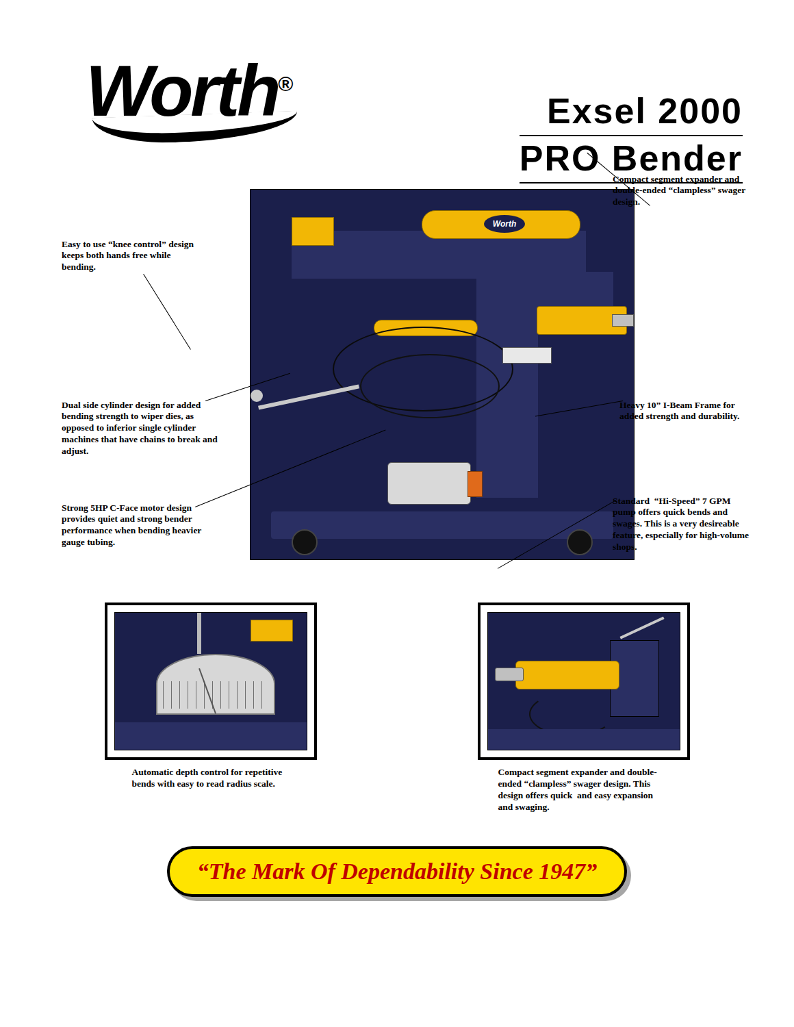Worth®
Exsel 2000 PRO Bender
Worth
Easy to use “knee control” design keeps both hands free while bending.
Dual side cylinder design for added bending strength to wiper dies, as opposed to inferior single cylinder machines that have chains to break and adjust.
Strong 5HP C-Face motor design provides quiet and strong bender performance when bending heavier gauge tubing.
Compact segment expander and double-ended “clampless” swager design.
Heavy 10” I-Beam Frame for added strength and durability.
Standard “Hi-Speed” 7 GPM pump offers quick bends and swages. This is a very desireable feature, especially for high-volume shops.
Automatic depth control for repetitive bends with easy to read radius scale.
Compact segment expander and double-ended “clampless” swager design. This design offers quick and easy expansion and swaging.
“The Mark Of Dependability Since 1947”